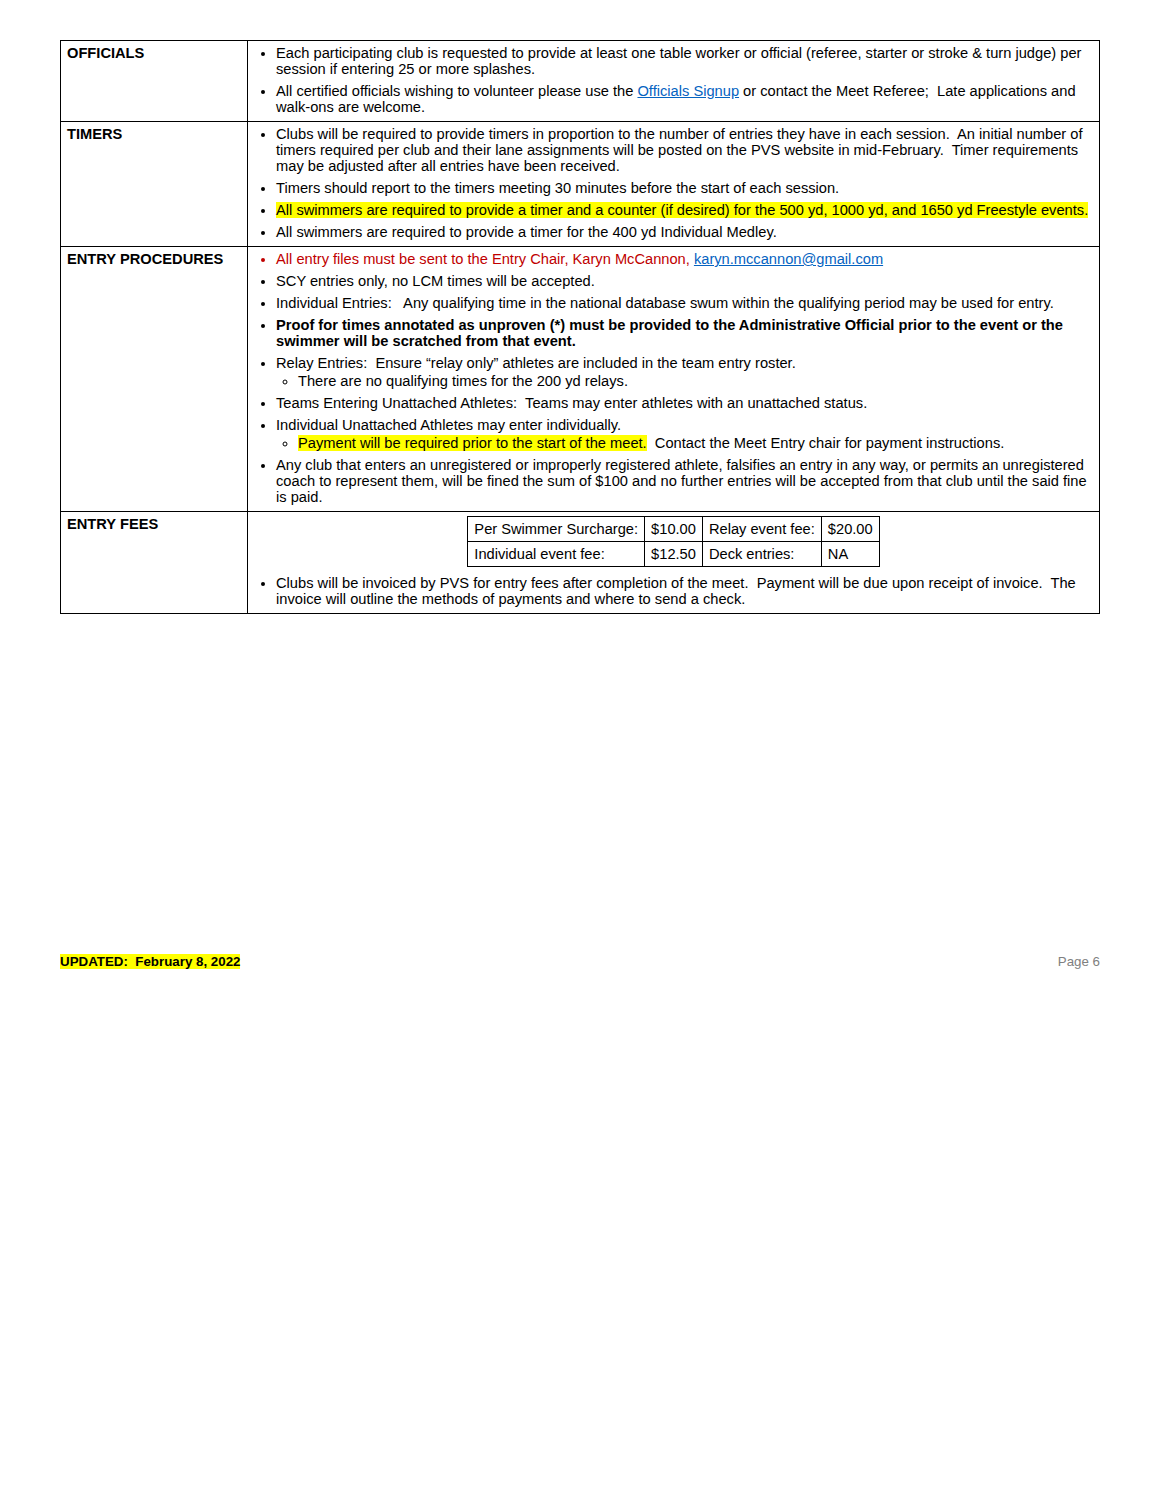| OFFICIALS | Each participating club is requested to provide at least one table worker or official (referee, starter or stroke & turn judge) per session if entering 25 or more splashes. All certified officials wishing to volunteer please use the Officials Signup or contact the Meet Referee; Late applications and walk-ons are welcome. |
| TIMERS | Clubs will be required to provide timers in proportion to the number of entries they have in each session. An initial number of timers required per club and their lane assignments will be posted on the PVS website in mid-February. Timer requirements may be adjusted after all entries have been received. Timers should report to the timers meeting 30 minutes before the start of each session. All swimmers are required to provide a timer and a counter (if desired) for the 500 yd, 1000 yd, and 1650 yd Freestyle events. All swimmers are required to provide a timer for the 400 yd Individual Medley. |
| ENTRY PROCEDURES | All entry files must be sent to the Entry Chair, Karyn McCannon, karyn.mccannon@gmail.com SCY entries only, no LCM times will be accepted. Individual Entries: Any qualifying time in the national database swum within the qualifying period may be used for entry. Proof for times annotated as unproven (*) must be provided to the Administrative Official prior to the event or the swimmer will be scratched from that event. Relay Entries: Ensure “relay only” athletes are included in the team entry roster. There are no qualifying times for the 200 yd relays. Teams Entering Unattached Athletes: Teams may enter athletes with an unattached status. Individual Unattached Athletes may enter individually. Payment will be required prior to the start of the meet. Contact the Meet Entry chair for payment instructions. Any club that enters an unregistered or improperly registered athlete, falsifies an entry in any way, or permits an unregistered coach to represent them, will be fined the sum of $100 and no further entries will be accepted from that club until the said fine is paid. |
| ENTRY FEES | / Per Swimmer Surcharge: / $10.00 / Relay event fee: / $20.00 / / Individual event fee: / $12.50 / Deck entries: / NA / Clubs will be invoiced by PVS for entry fees after completion of the meet. Payment will be due upon receipt of invoice. The invoice will outline the methods of payments and where to send a check. |
UPDATED: February 8, 2022
Page 6